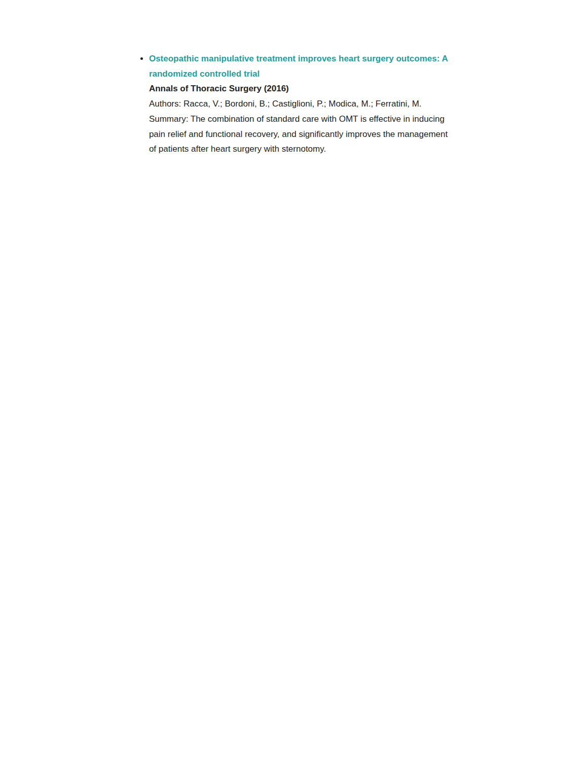Osteopathic manipulative treatment improves heart surgery outcomes: A randomized controlled trial
Annals of Thoracic Surgery (2016)
Authors: Racca, V.; Bordoni, B.; Castiglioni, P.; Modica, M.; Ferratini, M.
Summary: The combination of standard care with OMT is effective in inducing pain relief and functional recovery, and significantly improves the management of patients after heart surgery with sternotomy.